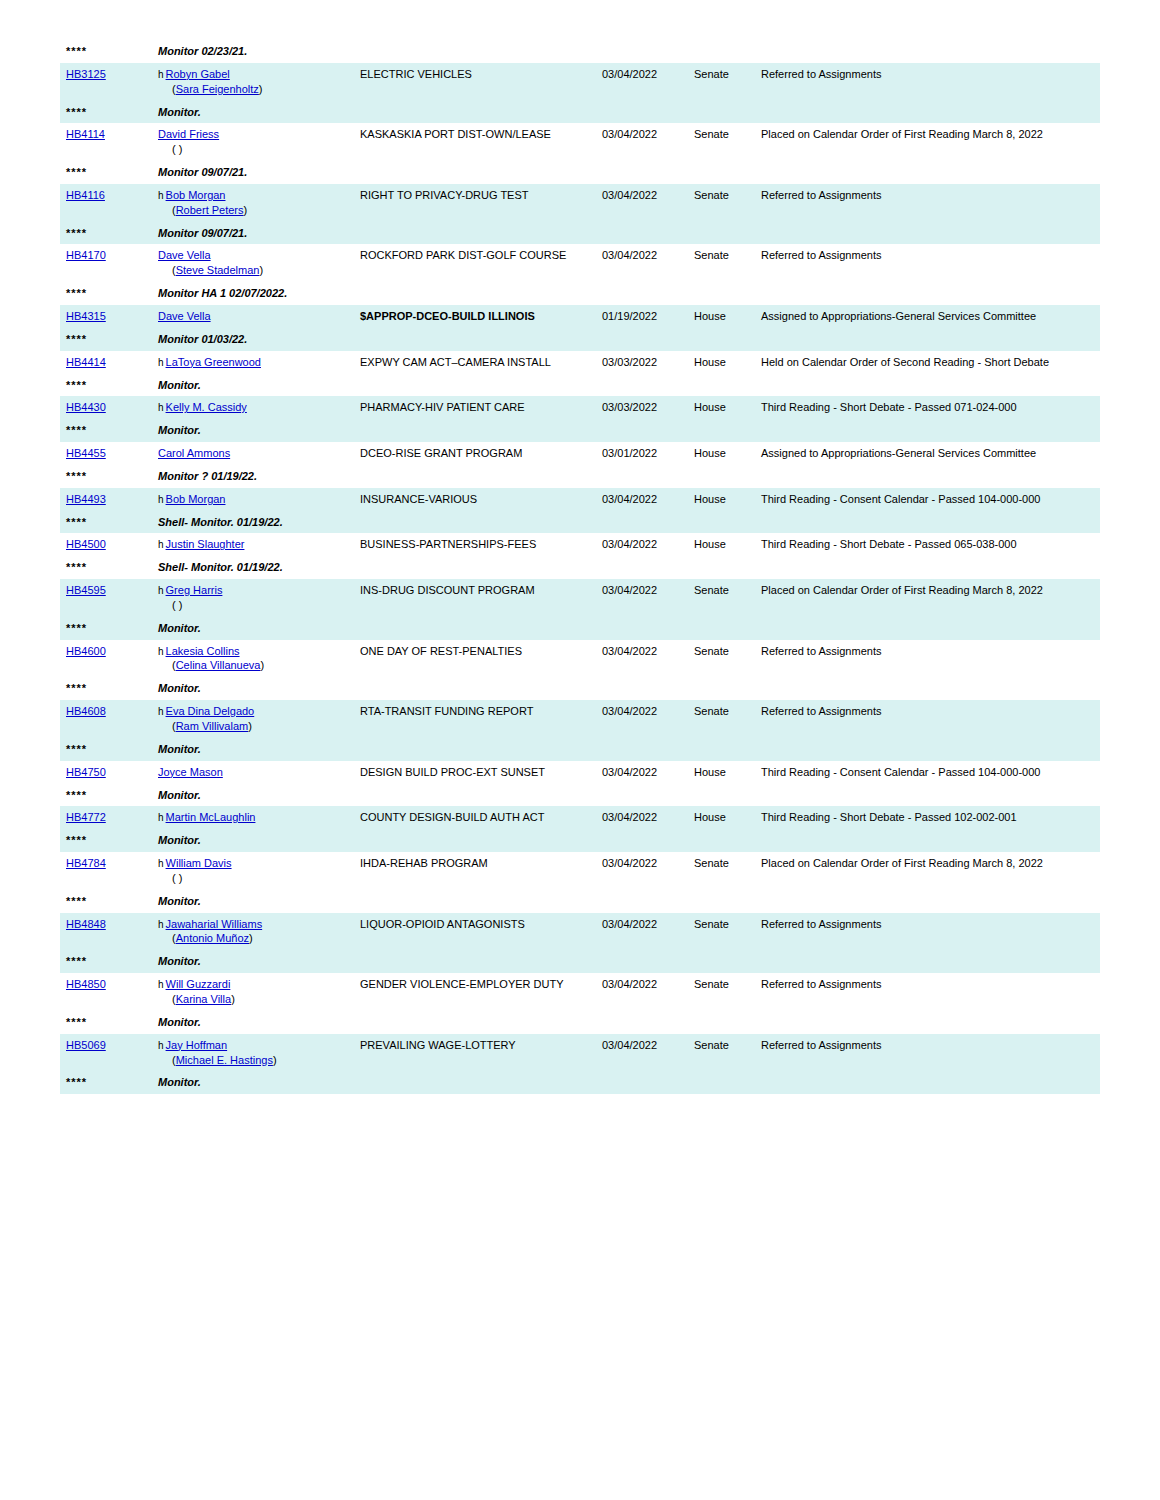| **** | Monitor 02/23/21. |
| HB3125 | h Robyn Gabel ( Sara Feigenholtz ) | ELECTRIC VEHICLES | 03/04/2022 | Senate | Referred to Assignments |
| **** | Monitor. |
| HB4114 | David Friess ( ) | KASKASKIA PORT DIST-OWN/LEASE | 03/04/2022 | Senate | Placed on Calendar Order of First Reading March 8, 2022 |
| **** | Monitor 09/07/21. |
| HB4116 | h Bob Morgan ( Robert Peters ) | RIGHT TO PRIVACY-DRUG TEST | 03/04/2022 | Senate | Referred to Assignments |
| **** | Monitor 09/07/21. |
| HB4170 | Dave Vella ( Steve Stadelman ) | ROCKFORD PARK DIST-GOLF COURSE | 03/04/2022 | Senate | Referred to Assignments |
| **** | Monitor HA 1 02/07/2022. |
| HB4315 | Dave Vella | $APPROP-DCEO-BUILD ILLINOIS | 01/19/2022 | House | Assigned to Appropriations-General Services Committee |
| **** | Monitor 01/03/22. |
| HB4414 | h LaToya Greenwood | EXPWY CAM ACT–CAMERA INSTALL | 03/03/2022 | House | Held on Calendar Order of Second Reading - Short Debate |
| **** | Monitor. |
| HB4430 | h Kelly M. Cassidy | PHARMACY-HIV PATIENT CARE | 03/03/2022 | House | Third Reading - Short Debate - Passed 071-024-000 |
| **** | Monitor. |
| HB4455 | Carol Ammons | DCEO-RISE GRANT PROGRAM | 03/01/2022 | House | Assigned to Appropriations-General Services Committee |
| **** | Monitor ? 01/19/22. |
| HB4493 | h Bob Morgan | INSURANCE-VARIOUS | 03/04/2022 | House | Third Reading - Consent Calendar - Passed 104-000-000 |
| **** | Shell- Monitor. 01/19/22. |
| HB4500 | h Justin Slaughter | BUSINESS-PARTNERSHIPS-FEES | 03/04/2022 | House | Third Reading - Short Debate - Passed 065-038-000 |
| **** | Shell- Monitor. 01/19/22. |
| HB4595 | h Greg Harris ( ) | INS-DRUG DISCOUNT PROGRAM | 03/04/2022 | Senate | Placed on Calendar Order of First Reading March 8, 2022 |
| **** | Monitor. |
| HB4600 | h Lakesia Collins ( Celina Villanueva ) | ONE DAY OF REST-PENALTIES | 03/04/2022 | Senate | Referred to Assignments |
| **** | Monitor. |
| HB4608 | h Eva Dina Delgado ( Ram Villivalam ) | RTA-TRANSIT FUNDING REPORT | 03/04/2022 | Senate | Referred to Assignments |
| **** | Monitor. |
| HB4750 | Joyce Mason | DESIGN BUILD PROC-EXT SUNSET | 03/04/2022 | House | Third Reading - Consent Calendar - Passed 104-000-000 |
| **** | Monitor. |
| HB4772 | h Martin McLaughlin | COUNTY DESIGN-BUILD AUTH ACT | 03/04/2022 | House | Third Reading - Short Debate - Passed 102-002-001 |
| **** | Monitor. |
| HB4784 | h William Davis ( ) | IHDA-REHAB PROGRAM | 03/04/2022 | Senate | Placed on Calendar Order of First Reading March 8, 2022 |
| **** | Monitor. |
| HB4848 | h Jawaharial Williams ( Antonio Muñoz ) | LIQUOR-OPIOID ANTAGONISTS | 03/04/2022 | Senate | Referred to Assignments |
| **** | Monitor. |
| HB4850 | h Will Guzzardi ( Karina Villa ) | GENDER VIOLENCE-EMPLOYER DUTY | 03/04/2022 | Senate | Referred to Assignments |
| **** | Monitor. |
| HB5069 | h Jay Hoffman ( Michael E. Hastings ) | PREVAILING WAGE-LOTTERY | 03/04/2022 | Senate | Referred to Assignments |
| **** | Monitor. |